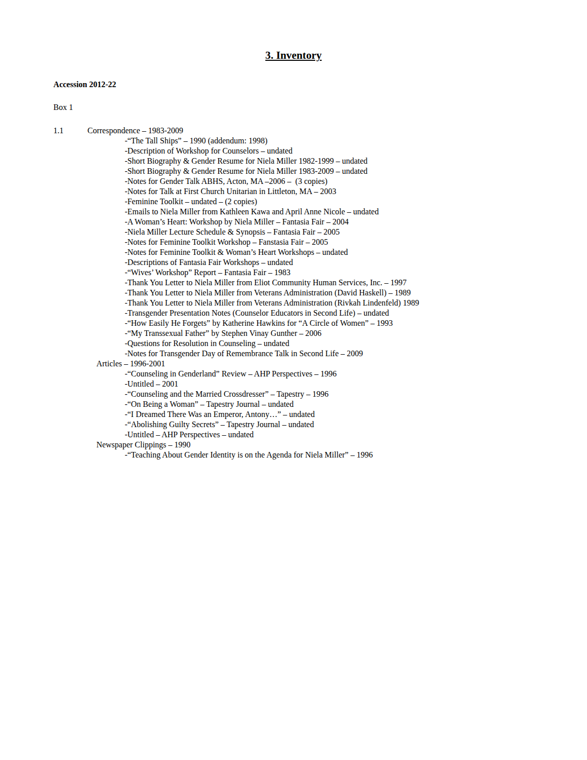3. Inventory
Accession 2012-22
Box 1
1.1
Correspondence – 1983-2009
-“The Tall Ships” – 1990 (addendum: 1998)
-Description of Workshop for Counselors – undated
-Short Biography & Gender Resume for Niela Miller 1982-1999 – undated
-Short Biography & Gender Resume for Niela Miller 1983-2009 – undated
-Notes for Gender Talk ABHS, Acton, MA –2006 – (3 copies)
-Notes for Talk at First Church Unitarian in Littleton, MA – 2003
-Feminine Toolkit – undated – (2 copies)
-Emails to Niela Miller from Kathleen Kawa and April Anne Nicole – undated
-A Woman’s Heart: Workshop by Niela Miller – Fantasia Fair – 2004
-Niela Miller Lecture Schedule & Synopsis – Fantasia Fair – 2005
-Notes for Feminine Toolkit Workshop – Fanstasia Fair – 2005
-Notes for Feminine Toolkit & Woman’s Heart Workshops – undated
-Descriptions of Fantasia Fair Workshops – undated
-“Wives’ Workshop” Report – Fantasia Fair – 1983
-Thank You Letter to Niela Miller from Eliot Community Human Services, Inc. – 1997
-Thank You Letter to Niela Miller from Veterans Administration (David Haskell) – 1989
-Thank You Letter to Niela Miller from Veterans Administration (Rivkah Lindenfeld) 1989
-Transgender Presentation Notes (Counselor Educators in Second Life) – undated
-“How Easily He Forgets” by Katherine Hawkins for “A Circle of Women” – 1993
-“My Transsexual Father” by Stephen Vinay Gunther – 2006
-Questions for Resolution in Counseling – undated
-Notes for Transgender Day of Remembrance Talk in Second Life – 2009
Articles – 1996-2001
-“Counseling in Genderland” Review – AHP Perspectives – 1996
-Untitled – 2001
-“Counseling and the Married Crossdresser” – Tapestry – 1996
-“On Being a Woman” – Tapestry Journal – undated
-“I Dreamed There Was an Emperor, Antony…” – undated
-“Abolishing Guilty Secrets” – Tapestry Journal – undated
-Untitled – AHP Perspectives – undated
Newspaper Clippings – 1990
-“Teaching About Gender Identity is on the Agenda for Niela Miller” – 1996